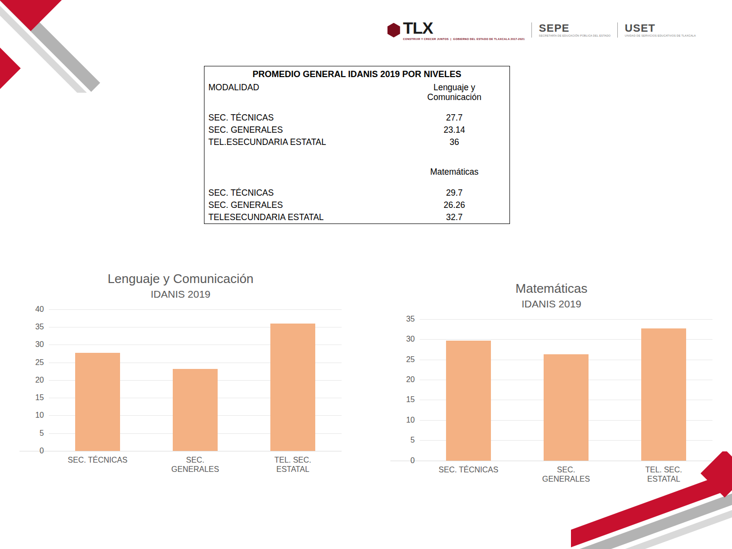TLX CONSTRUIR Y CRECER JUNTOS | GOBIERNO DEL ESTADO DE TLAXCALA 2017-2021
SEPE
SECRETARÍA DE EDUCACIÓN PÚBLICA DEL ESTADO
USET
UNIDAD DE SERVICIOS EDUCATIVOS DE TLAXCALA
| PROMEDIO GENERAL IDANIS 2019 POR NIVELES |
| MODALIDAD | Lenguaje y Comunicación |
| SEC. TÉCNICAS | 27.7 |
| SEC. GENERALES | 23.14 |
| TEL.ESECUNDARIA ESTATAL | 36 |
| | Matemáticas |
| SEC. TÉCNICAS | 29.7 |
| SEC. GENERALES | 26.26 |
| TELESECUNDARIA ESTATAL | 32.7 |
Lenguaje y Comunicación IDANIS 2019
40
35
30
25
20
15
10
5
0
SEC. TÉCNICAS
SEC. GENERALES
TEL. SEC.
ESTATAL
Matemáticas IDANIS 2019
35
30
25
20
15
10
5
0
SEC. TÉCNICAS
SEC. GENERALES
TEL. SEC. ESTATAL